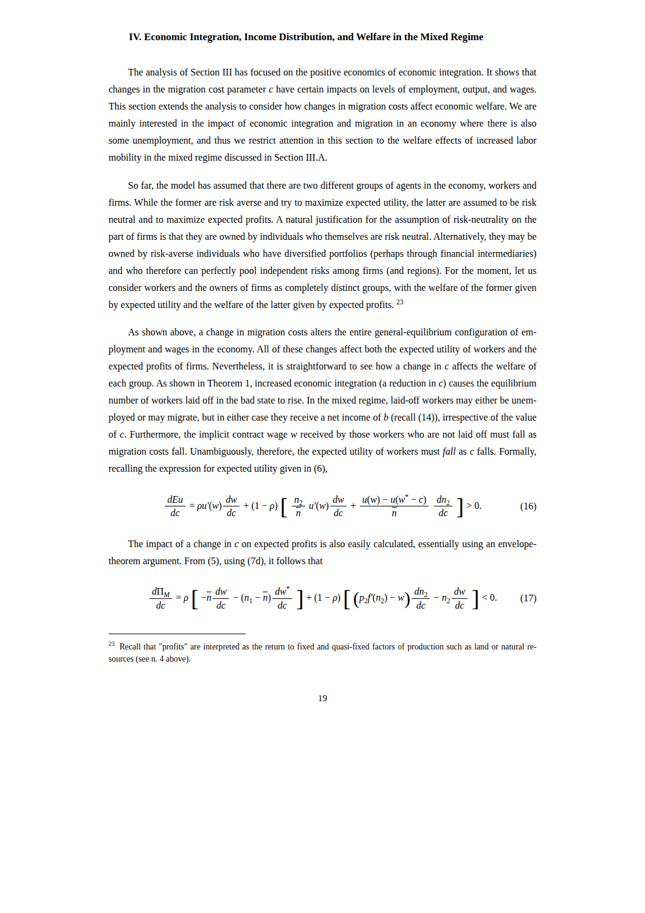IV. Economic Integration, Income Distribution, and Welfare in the Mixed Regime
The analysis of Section III has focused on the positive economics of economic integration. It shows that changes in the migration cost parameter c have certain impacts on levels of employment, output, and wages. This section extends the analysis to consider how changes in migration costs affect economic welfare. We are mainly interested in the impact of economic integration and migration in an economy where there is also some unemployment, and thus we restrict attention in this section to the welfare effects of increased labor mobility in the mixed regime discussed in Section III.A.
So far, the model has assumed that there are two different groups of agents in the economy, workers and firms. While the former are risk averse and try to maximize expected utility, the latter are assumed to be risk neutral and to maximize expected profits. A natural justification for the assumption of risk-neutrality on the part of firms is that they are owned by individuals who themselves are risk neutral. Alternatively, they may be owned by risk-averse individuals who have diversified portfolios (perhaps through financial intermediaries) and who therefore can perfectly pool independent risks among firms (and regions). For the moment, let us consider workers and the owners of firms as completely distinct groups, with the welfare of the former given by expected utility and the welfare of the latter given by expected profits. 23
As shown above, a change in migration costs alters the entire general-equilibrium configuration of employment and wages in the economy. All of these changes affect both the expected utility of workers and the expected profits of firms. Nevertheless, it is straightforward to see how a change in c affects the welfare of each group. As shown in Theorem 1, increased economic integration (a reduction in c) causes the equilibrium number of workers laid off in the bad state to rise. In the mixed regime, laid-off workers may either be unemployed or may migrate, but in either case they receive a net income of b (recall (14)), irrespective of the value of c. Furthermore, the implicit contract wage w received by those workers who are not laid off must fall as migration costs fall. Unambiguously, therefore, the expected utility of workers must fall as c falls. Formally, recalling the expression for expected utility given in (6),
dEu dc = ρu′(w)dw dc + (1 − ρ) [ n2 n u′(w)dw dc + u(w) − u(w* − c) n dn2 dc ] > 0. (16)
The impact of a change in c on expected profits is also easily calculated, essentially using an envelope-theorem argument. From (5), using (7d), it follows that
d ΠM dc = ρ [ −ndw dc − (n1 − n)dw*dc ] + (1 − ρ) [ (p2f′(n2) − w) dn2 dc − n2dw dc ] < 0. (17)
23 Recall that "profits" are interpreted as the return to fixed and quasi-fixed factors of production such as land or natural resources (see n. 4 above).
19